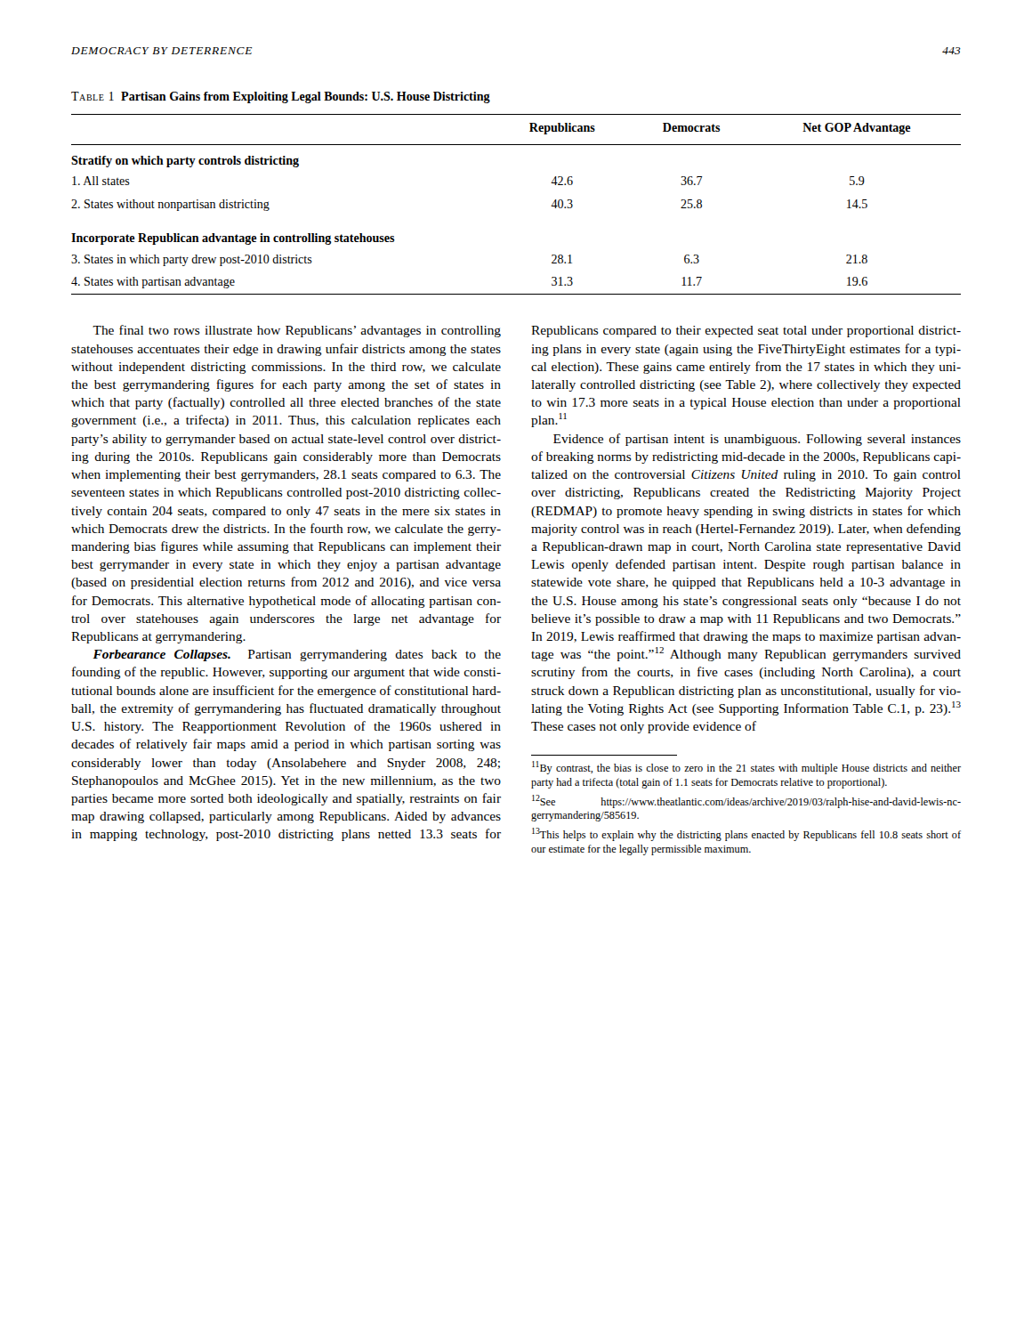Democracy by Deterrence 443
Table 1 Partisan Gains from Exploiting Legal Bounds: U.S. House Districting
| | Republicans | Democrats | Net GOP Advantage |
| --- | --- | --- | --- |
| Stratify on which party controls districting |
| 1. All states | 42.6 | 36.7 | 5.9 |
| 2. States without nonpartisan districting | 40.3 | 25.8 | 14.5 |
| Incorporate Republican advantage in controlling statehouses |
| 3. States in which party drew post-2010 districts | 28.1 | 6.3 | 21.8 |
| 4. States with partisan advantage | 31.3 | 11.7 | 19.6 |
The final two rows illustrate how Republicans’ advantages in controlling statehouses accentuates their edge in drawing unfair districts among the states without independent districting commissions. In the third row, we calculate the best gerrymandering figures for each party among the set of states in which that party (factually) controlled all three elected branches of the state government (i.e., a trifecta) in 2011. Thus, this calculation replicates each party’s ability to gerrymander based on actual state-level control over districting during the 2010s. Republicans gain considerably more than Democrats when implementing their best gerrymanders, 28.1 seats compared to 6.3. The seventeen states in which Republicans controlled post-2010 districting collectively contain 204 seats, compared to only 47 seats in the mere six states in which Democrats drew the districts. In the fourth row, we calculate the gerrymandering bias figures while assuming that Republicans can implement their best gerrymander in every state in which they enjoy a partisan advantage (based on presidential election returns from 2012 and 2016), and vice versa for Democrats. This alternative hypothetical mode of allocating partisan control over statehouses again underscores the large net advantage for Republicans at gerrymandering.
Forbearance Collapses. Partisan gerrymandering dates back to the founding of the republic. However, supporting our argument that wide constitutional bounds alone are insufficient for the emergence of constitutional hardball, the extremity of gerrymandering has fluctuated dramatically throughout U.S. history. The Reapportionment Revolution of the 1960s ushered in decades of relatively fair maps amid a period in which partisan sorting was considerably lower than today (Ansolabehere and Snyder 2008, 248; Stephanopoulos and McGhee 2015). Yet in the new millennium, as the two parties became more sorted both ideologically and spatially, restraints on fair map drawing collapsed, particularly among Republicans. Aided by advances in mapping technology, post-2010 districting plans netted 13.3 seats for Republicans compared to their expected seat total under proportional districting plans in every state (again using the FiveThirtyEight estimates for a typical election). These gains came entirely from the 17 states in which they unilaterally controlled districting (see Table 2), where collectively they expected to win 17.3 more seats in a typical House election than under a proportional plan.11
Evidence of partisan intent is unambiguous. Following several instances of breaking norms by redistricting mid-decade in the 2000s, Republicans capitalized on the controversial Citizens United ruling in 2010. To gain control over districting, Republicans created the Redistricting Majority Project (REDMAP) to promote heavy spending in swing districts in states for which majority control was in reach (Hertel-Fernandez 2019). Later, when defending a Republican-drawn map in court, North Carolina state representative David Lewis openly defended partisan intent. Despite rough partisan balance in statewide vote share, he quipped that Republicans held a 10-3 advantage in the U.S. House among his state’s congressional seats only “because I do not believe it’s possible to draw a map with 11 Republicans and two Democrats.” In 2019, Lewis reaffirmed that drawing the maps to maximize partisan advantage was “the point.”12 Although many Republican gerrymanders survived scrutiny from the courts, in five cases (including North Carolina), a court struck down a Republican districting plan as unconstitutional, usually for violating the Voting Rights Act (see Supporting Information Table C.1, p. 23).13 These cases not only provide evidence of
11By contrast, the bias is close to zero in the 21 states with multiple House districts and neither party had a trifecta (total gain of 1.1 seats for Democrats relative to proportional).
12See https://www.theatlantic.com/ideas/archive/2019/03/ralph-hise-and-david-lewis-nc-gerrymandering/585619.
13This helps to explain why the districting plans enacted by Republicans fell 10.8 seats short of our estimate for the legally permissible maximum.